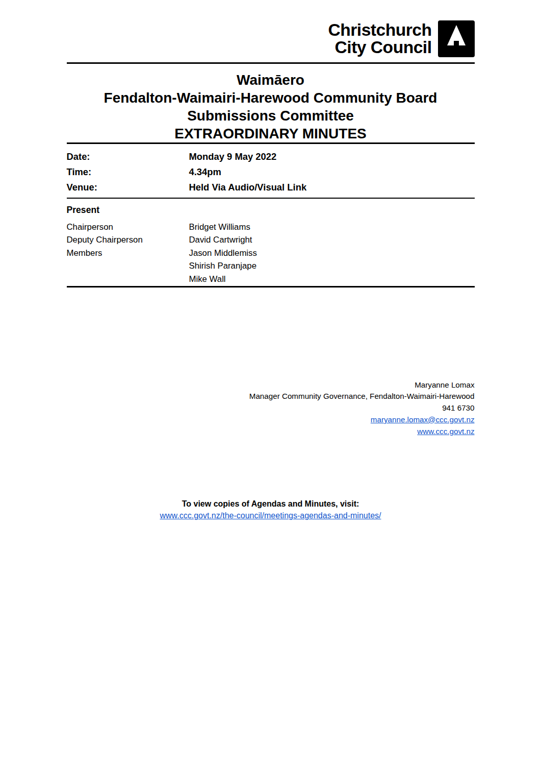Christchurch
City Council
Waimāero Fendalton-Waimairi-Harewood Community Board Submissions Committee EXTRAORDINARY MINUTES
| Date: | Monday 9 May 2022 |
| Time: | 4.34pm |
| Venue: | Held Via Audio/Visual Link |
Present
| Chairperson | Bridget Williams |
| Deputy Chairperson | David Cartwright |
| Members | Jason Middlemiss |
| | Shirish Paranjape |
| | Mike Wall |
Maryanne Lomax
Manager Community Governance, Fendalton-Waimairi-Harewood
941 6730
maryanne.lomax@ccc.govt.nz
www.ccc.govt.nz
To view copies of Agendas and Minutes, visit:
www.ccc.govt.nz/the-council/meetings-agendas-and-minutes/